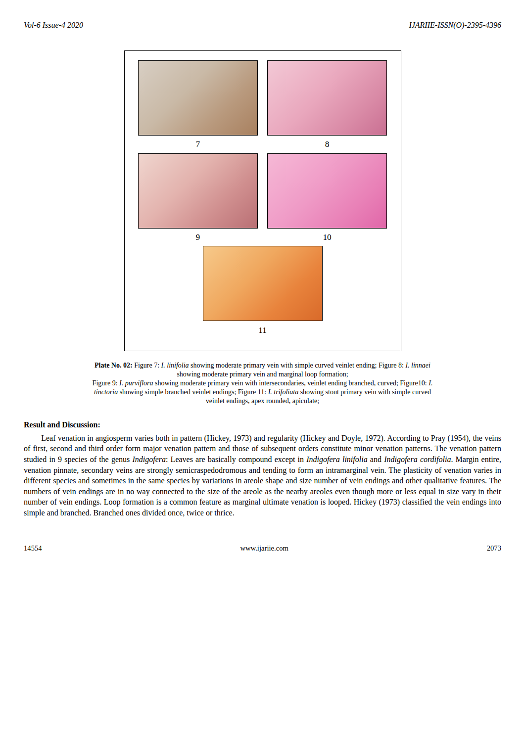Vol-6 Issue-4 2020
IJARIIE-ISSN(O)-2395-4396
7
8
9
10
11
Plate No. 02: Figure 7: I. linifolia showing moderate primary vein with simple curved veinlet ending; Figure 8: I. linnaei showing moderate primary vein and marginal loop formation;
Figure 9: I. purviflora showing moderate primary vein with intersecondaries, veinlet ending branched, curved; Figure10: I. tinctoria showing simple branched veinlet endings; Figure 11: I. trifoliata showing stout primary vein with simple curved veinlet endings, apex rounded, apiculate;
Result and Discussion:
Leaf venation in angiosperm varies both in pattern (Hickey, 1973) and regularity (Hickey and Doyle, 1972). According to Pray (1954), the veins of first, second and third order form major venation pattern and those of subsequent orders constitute minor venation patterns. The venation pattern studied in 9 species of the genus Indigofera: Leaves are basically compound except in Indigofera linifolia and Indigofera cordifolia. Margin entire, venation pinnate, secondary veins are strongly semicraspedodromous and tending to form an intramarginal vein. The plasticity of venation varies in different species and sometimes in the same species by variations in areole shape and size number of vein endings and other qualitative features. The numbers of vein endings are in no way connected to the size of the areole as the nearby areoles even though more or less equal in size vary in their number of vein endings. Loop formation is a common feature as marginal ultimate venation is looped. Hickey (1973) classified the vein endings into simple and branched. Branched ones divided once, twice or thrice.
14554
www.ijariie.com
2073